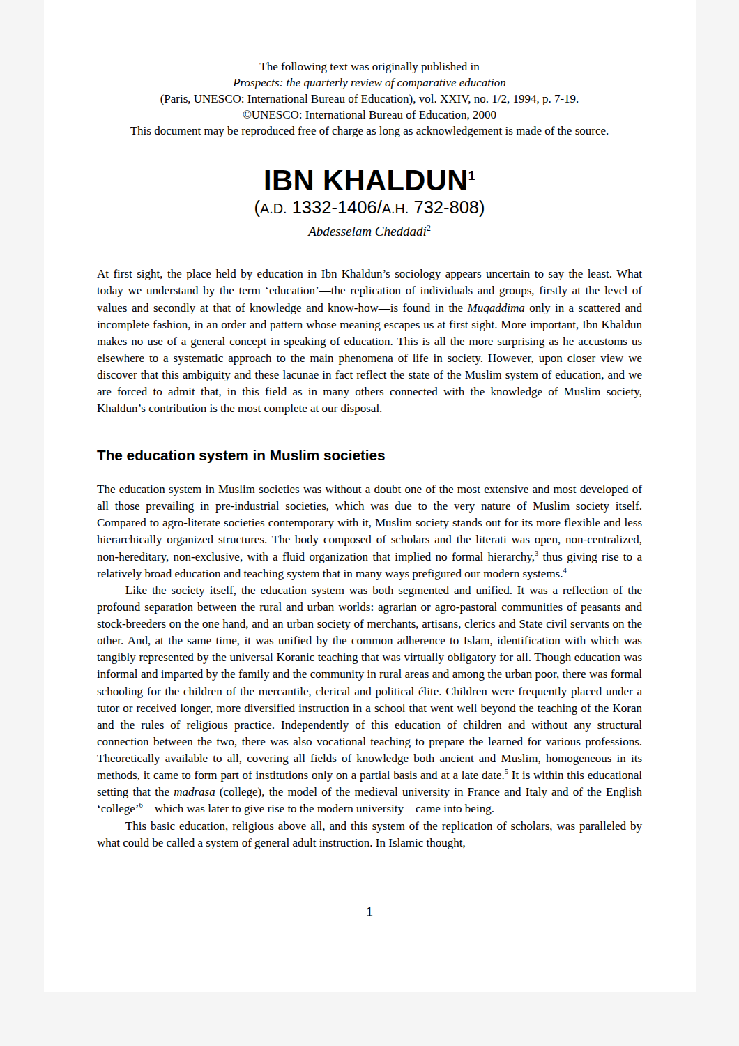The following text was originally published in
Prospects: the quarterly review of comparative education
(Paris, UNESCO: International Bureau of Education), vol. XXIV, no. 1/2, 1994, p. 7-19.
©UNESCO: International Bureau of Education, 2000
This document may be reproduced free of charge as long as acknowledgement is made of the source.
IBN KHALDUN1
(A.D. 1332-1406/A.H. 732-808)
Abdesselam Cheddadi2
At first sight, the place held by education in Ibn Khaldun’s sociology appears uncertain to say the least. What today we understand by the term ‘education’—the replication of individuals and groups, firstly at the level of values and secondly at that of knowledge and know-how—is found in the Muqaddima only in a scattered and incomplete fashion, in an order and pattern whose meaning escapes us at first sight. More important, Ibn Khaldun makes no use of a general concept in speaking of education. This is all the more surprising as he accustoms us elsewhere to a systematic approach to the main phenomena of life in society. However, upon closer view we discover that this ambiguity and these lacunae in fact reflect the state of the Muslim system of education, and we are forced to admit that, in this field as in many others connected with the knowledge of Muslim society, Khaldun’s contribution is the most complete at our disposal.
The education system in Muslim societies
The education system in Muslim societies was without a doubt one of the most extensive and most developed of all those prevailing in pre-industrial societies, which was due to the very nature of Muslim society itself. Compared to agro-literate societies contemporary with it, Muslim society stands out for its more flexible and less hierarchically organized structures. The body composed of scholars and the literati was open, non-centralized, non-hereditary, non-exclusive, with a fluid organization that implied no formal hierarchy,3 thus giving rise to a relatively broad education and teaching system that in many ways prefigured our modern systems.4
Like the society itself, the education system was both segmented and unified. It was a reflection of the profound separation between the rural and urban worlds: agrarian or agro-pastoral communities of peasants and stock-breeders on the one hand, and an urban society of merchants, artisans, clerics and State civil servants on the other. And, at the same time, it was unified by the common adherence to Islam, identification with which was tangibly represented by the universal Koranic teaching that was virtually obligatory for all. Though education was informal and imparted by the family and the community in rural areas and among the urban poor, there was formal schooling for the children of the mercantile, clerical and political élite. Children were frequently placed under a tutor or received longer, more diversified instruction in a school that went well beyond the teaching of the Koran and the rules of religious practice. Independently of this education of children and without any structural connection between the two, there was also vocational teaching to prepare the learned for various professions. Theoretically available to all, covering all fields of knowledge both ancient and Muslim, homogeneous in its methods, it came to form part of institutions only on a partial basis and at a late date.5 It is within this educational setting that the madrasa (college), the model of the medieval university in France and Italy and of the English ‘college’6—which was later to give rise to the modern university—came into being.
This basic education, religious above all, and this system of the replication of scholars, was paralleled by what could be called a system of general adult instruction. In Islamic thought,
1